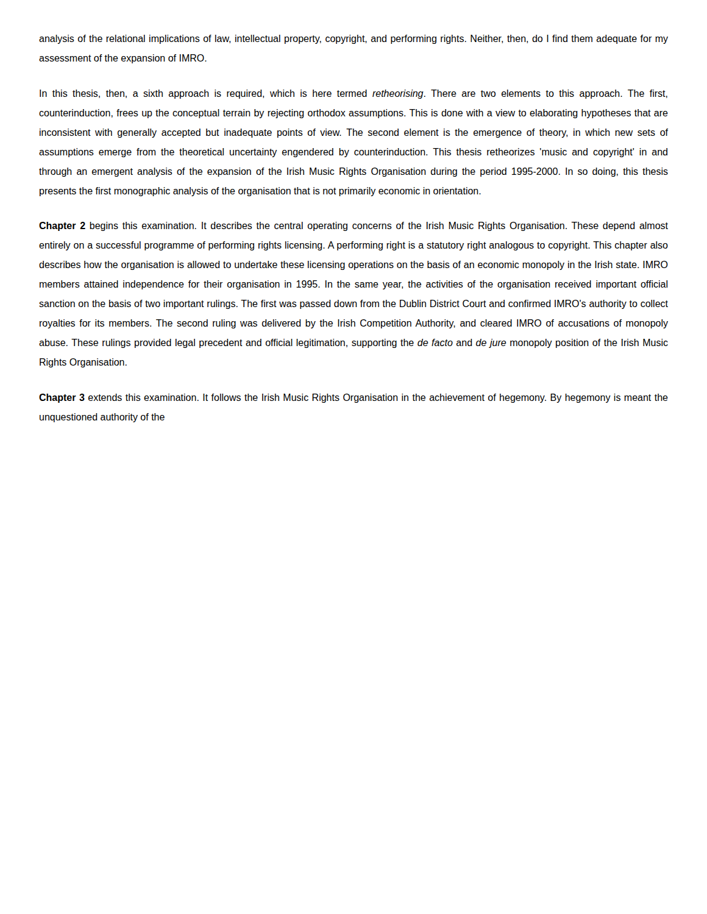analysis of the relational implications of law, intellectual property, copyright, and performing rights. Neither, then, do I find them adequate for my assessment of the expansion of IMRO.
In this thesis, then, a sixth approach is required, which is here termed retheorising. There are two elements to this approach. The first, counterinduction, frees up the conceptual terrain by rejecting orthodox assumptions. This is done with a view to elaborating hypotheses that are inconsistent with generally accepted but inadequate points of view. The second element is the emergence of theory, in which new sets of assumptions emerge from the theoretical uncertainty engendered by counterinduction. This thesis retheorizes 'music and copyright' in and through an emergent analysis of the expansion of the Irish Music Rights Organisation during the period 1995-2000. In so doing, this thesis presents the first monographic analysis of the organisation that is not primarily economic in orientation.
Chapter 2 begins this examination. It describes the central operating concerns of the Irish Music Rights Organisation. These depend almost entirely on a successful programme of performing rights licensing. A performing right is a statutory right analogous to copyright. This chapter also describes how the organisation is allowed to undertake these licensing operations on the basis of an economic monopoly in the Irish state. IMRO members attained independence for their organisation in 1995. In the same year, the activities of the organisation received important official sanction on the basis of two important rulings. The first was passed down from the Dublin District Court and confirmed IMRO's authority to collect royalties for its members. The second ruling was delivered by the Irish Competition Authority, and cleared IMRO of accusations of monopoly abuse. These rulings provided legal precedent and official legitimation, supporting the de facto and de jure monopoly position of the Irish Music Rights Organisation.
Chapter 3 extends this examination. It follows the Irish Music Rights Organisation in the achievement of hegemony. By hegemony is meant the unquestioned authority of the